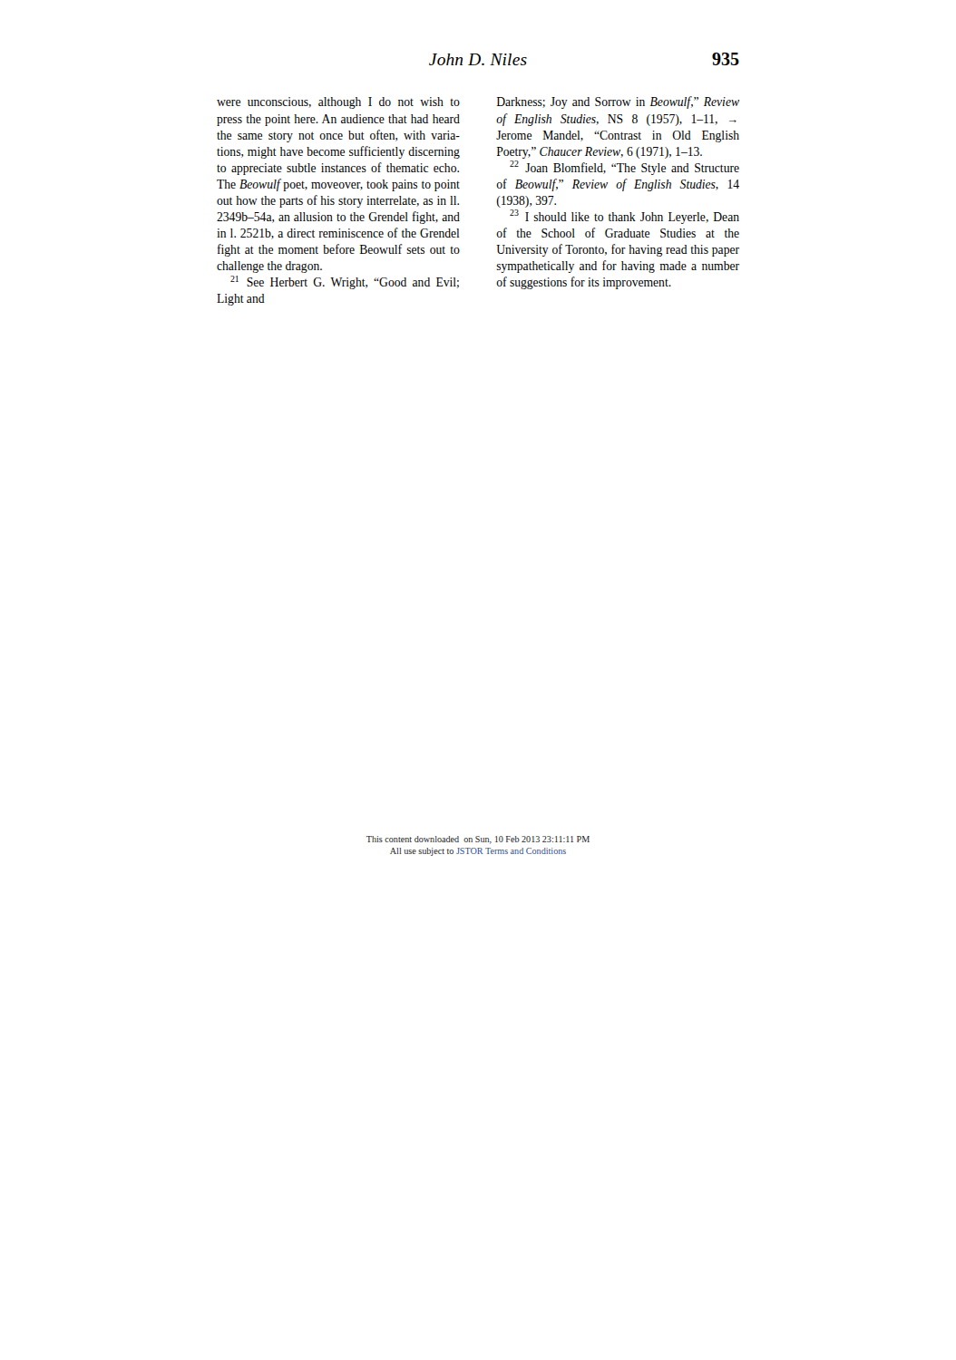John D. Niles 935
were unconscious, although I do not wish to press the point here. An audience that had heard the same story not once but often, with variations, might have become sufficiently discerning to appreciate subtle instances of thematic echo. The Beowulf poet, moveover, took pains to point out how the parts of his story interrelate, as in ll. 2349b–54a, an allusion to the Grendel fight, and in l. 2521b, a direct reminiscence of the Grendel fight at the moment before Beowulf sets out to challenge the dragon.
21 See Herbert G. Wright, “Good and Evil; Light and
Darkness; Joy and Sorrow in Beowulf,” Review of English Studies, NS 8 (1957), 1–11, → Jerome Mandel, “Contrast in Old English Poetry,” Chaucer Review, 6 (1971), 1–13.
22 Joan Blomfield, “The Style and Structure of Beowulf,” Review of English Studies, 14 (1938), 397.
23 I should like to thank John Leyerle, Dean of the School of Graduate Studies at the University of Toronto, for having read this paper sympathetically and for having made a number of suggestions for its improvement.
This content downloaded on Sun, 10 Feb 2013 23:11:11 PM
All use subject to JSTOR Terms and Conditions